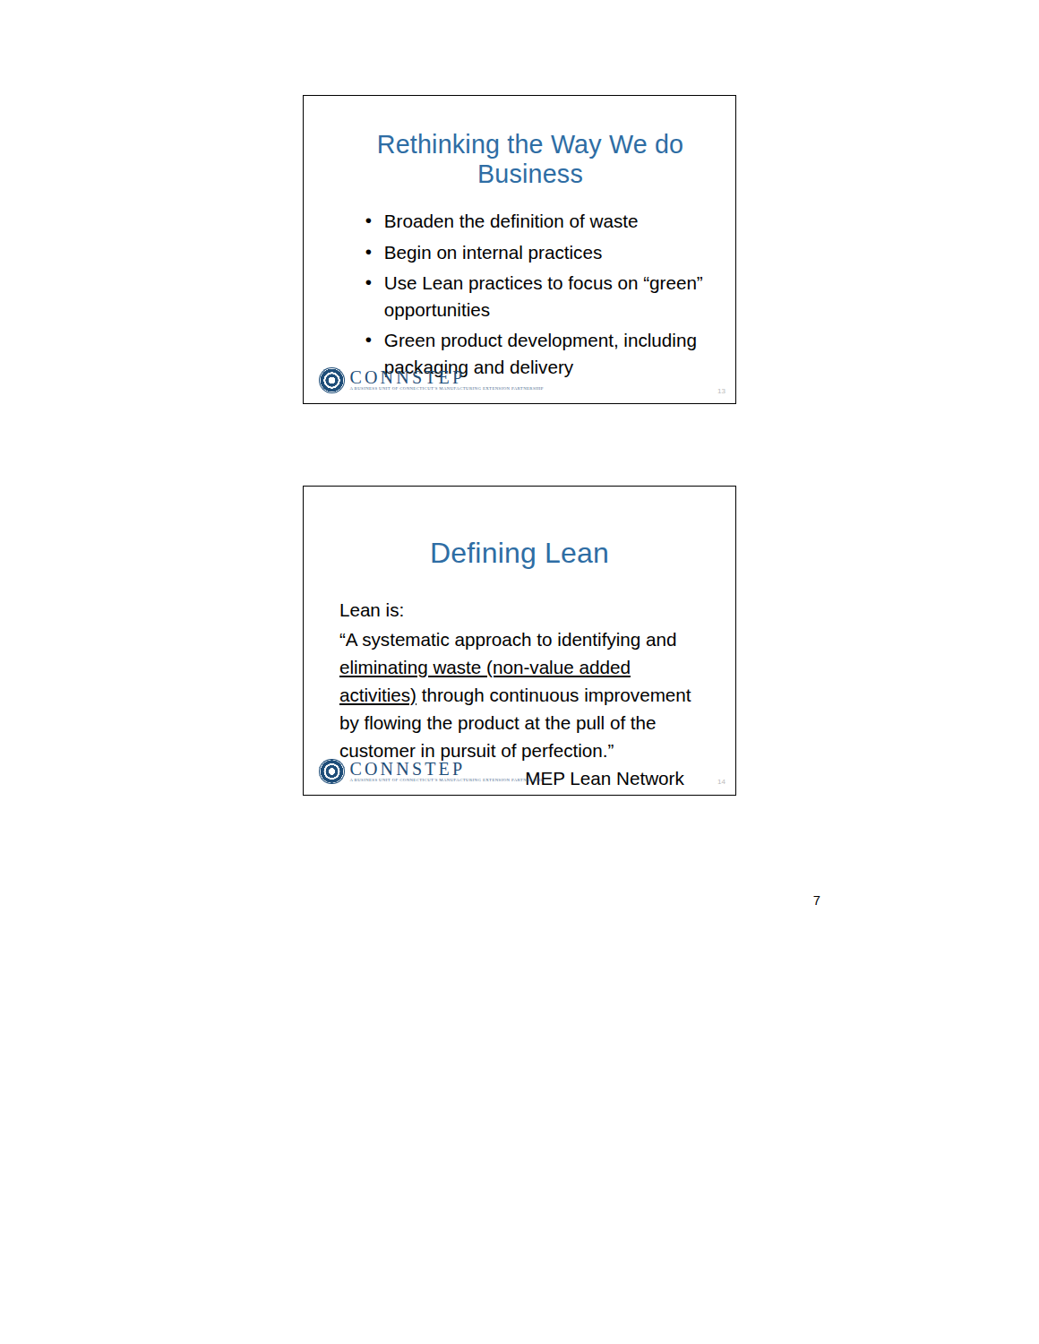Rethinking the Way We do Business
Broaden the definition of waste
Begin on internal practices
Use Lean practices to focus on “green” opportunities
Green product development, including packaging and delivery
CONNSTEP A BUSINESS UNIT OF CONNECTICUT'S MANUFACTURING EXTENSION PARTNERSHIP
13
Defining Lean
Lean is:
“A systematic approach to identifying and eliminating waste (non-value added activities) through continuous improvement by flowing the product at the pull of the customer in pursuit of perfection.”
MEP Lean Network
CONNSTEP A BUSINESS UNIT OF CONNECTICUT'S MANUFACTURING EXTENSION PARTNERSHIP
14
7